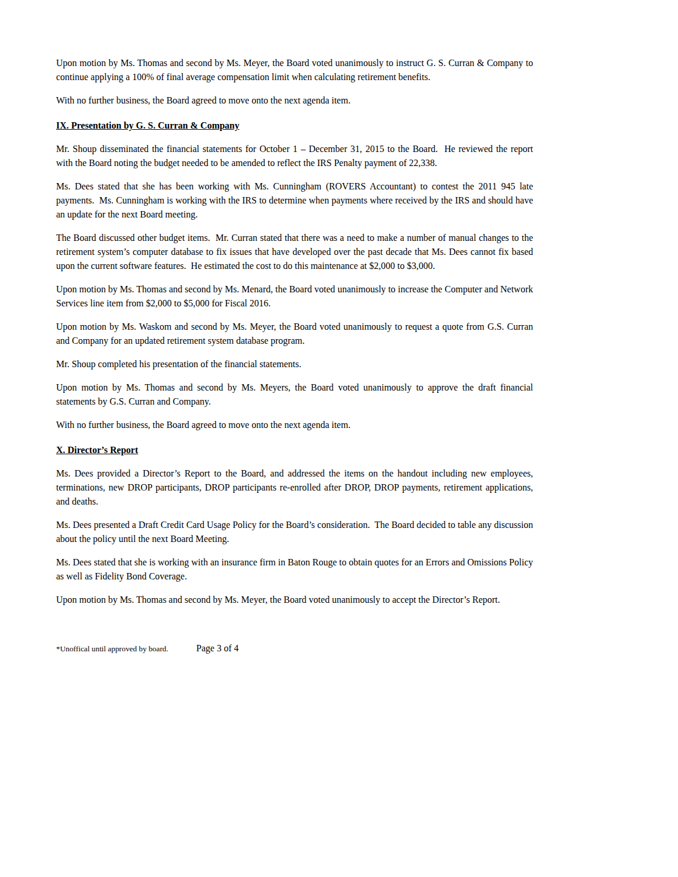Upon motion by Ms. Thomas and second by Ms. Meyer, the Board voted unanimously to instruct G. S. Curran & Company to continue applying a 100% of final average compensation limit when calculating retirement benefits.
With no further business, the Board agreed to move onto the next agenda item.
IX. Presentation by G. S. Curran & Company
Mr. Shoup disseminated the financial statements for October 1 – December 31, 2015 to the Board. He reviewed the report with the Board noting the budget needed to be amended to reflect the IRS Penalty payment of 22,338.
Ms. Dees stated that she has been working with Ms. Cunningham (ROVERS Accountant) to contest the 2011 945 late payments. Ms. Cunningham is working with the IRS to determine when payments where received by the IRS and should have an update for the next Board meeting.
The Board discussed other budget items. Mr. Curran stated that there was a need to make a number of manual changes to the retirement system’s computer database to fix issues that have developed over the past decade that Ms. Dees cannot fix based upon the current software features. He estimated the cost to do this maintenance at $2,000 to $3,000.
Upon motion by Ms. Thomas and second by Ms. Menard, the Board voted unanimously to increase the Computer and Network Services line item from $2,000 to $5,000 for Fiscal 2016.
Upon motion by Ms. Waskom and second by Ms. Meyer, the Board voted unanimously to request a quote from G.S. Curran and Company for an updated retirement system database program.
Mr. Shoup completed his presentation of the financial statements.
Upon motion by Ms. Thomas and second by Ms. Meyers, the Board voted unanimously to approve the draft financial statements by G.S. Curran and Company.
With no further business, the Board agreed to move onto the next agenda item.
X. Director’s Report
Ms. Dees provided a Director’s Report to the Board, and addressed the items on the handout including new employees, terminations, new DROP participants, DROP participants re-enrolled after DROP, DROP payments, retirement applications, and deaths.
Ms. Dees presented a Draft Credit Card Usage Policy for the Board’s consideration. The Board decided to table any discussion about the policy until the next Board Meeting.
Ms. Dees stated that she is working with an insurance firm in Baton Rouge to obtain quotes for an Errors and Omissions Policy as well as Fidelity Bond Coverage.
Upon motion by Ms. Thomas and second by Ms. Meyer, the Board voted unanimously to accept the Director’s Report.
*Unoffical until approved by board. Page 3 of 4